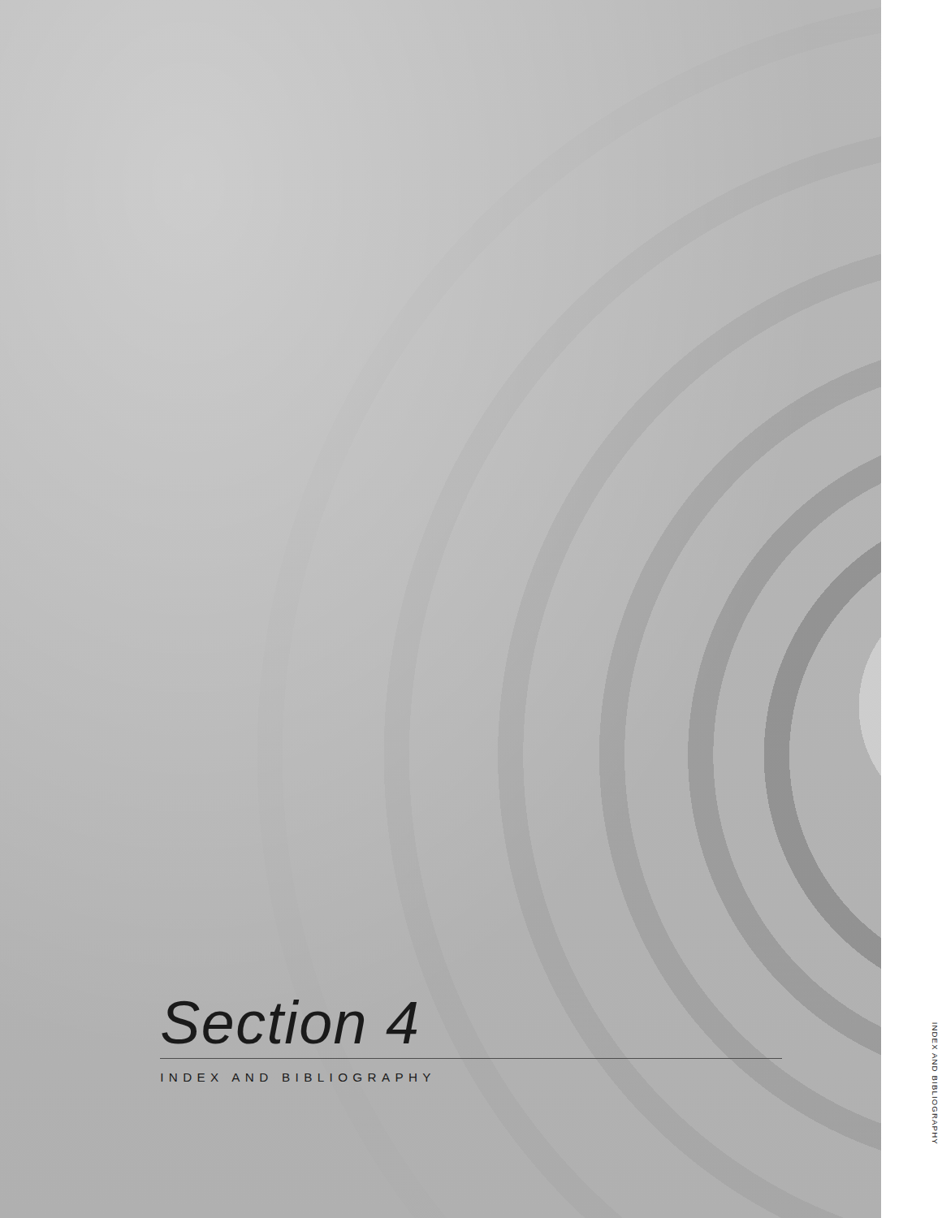Section 4
Index and Bibliography
Section 4 Index and Bibliography